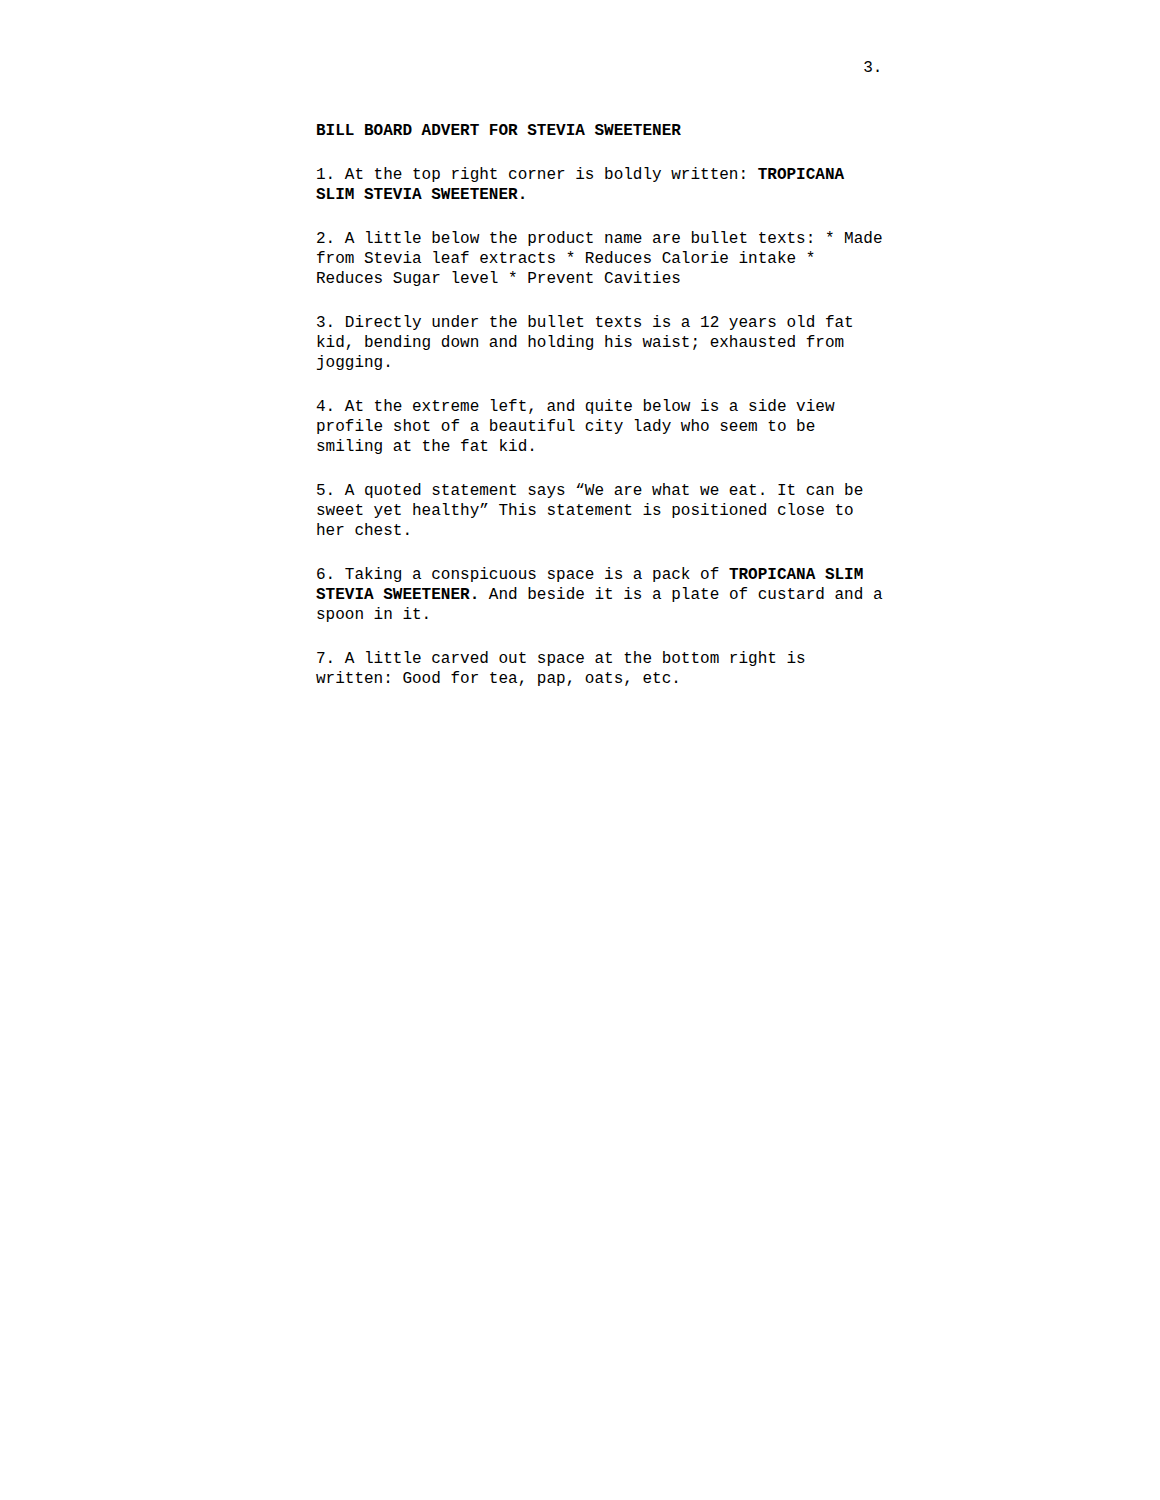3.
BILL BOARD ADVERT FOR STEVIA SWEETENER
1. At the top right corner is boldly written: TROPICANA SLIM STEVIA SWEETENER.
2. A little below the product name are bullet texts: * Made from Stevia leaf extracts * Reduces Calorie intake * Reduces Sugar level * Prevent Cavities
3. Directly under the bullet texts is a 12 years old fat kid, bending down and holding his waist; exhausted from jogging.
4. At the extreme left, and quite below is a side view profile shot of a beautiful city lady who seem to be smiling at the fat kid.
5. A quoted statement says “We are what we eat. It can be sweet yet healthy” This statement is positioned close to her chest.
6. Taking a conspicuous space is a pack of TROPICANA SLIM STEVIA SWEETENER. And beside it is a plate of custard and a spoon in it.
7. A little carved out space at the bottom right is written: Good for tea, pap, oats, etc.